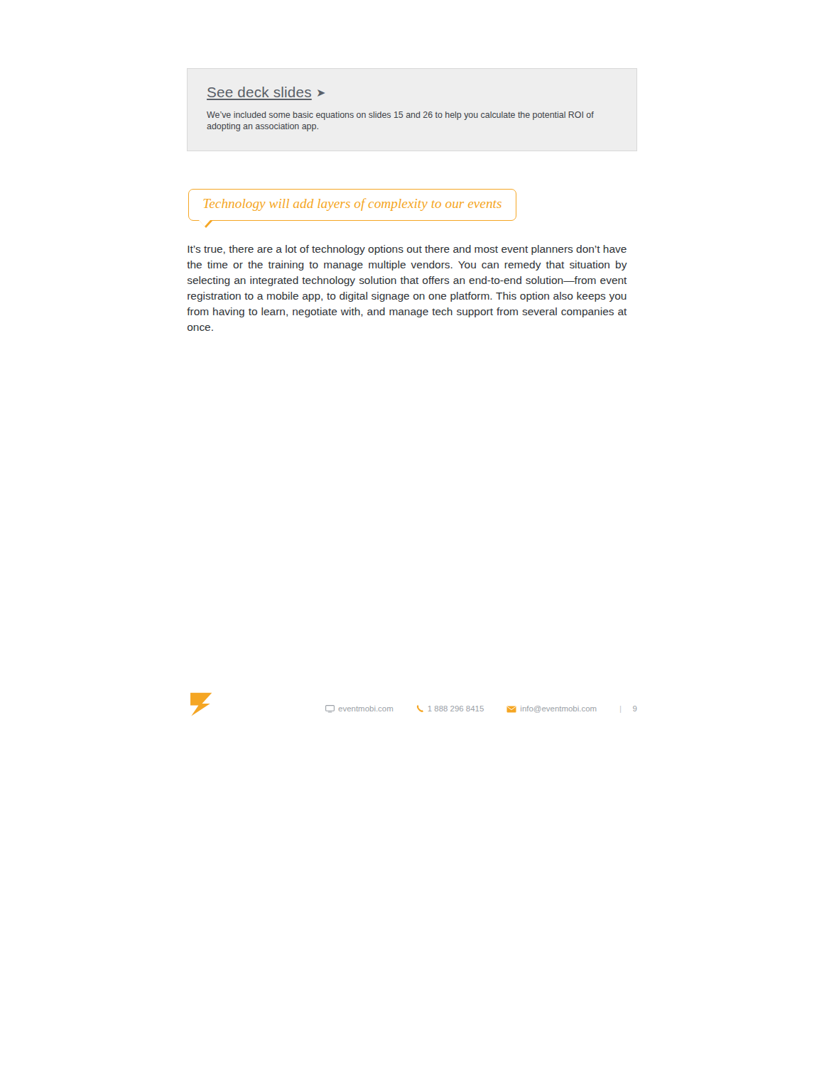See deck slides➤
We’ve included some basic equations on slides 15 and 26 to help you calculate the potential ROI of adopting an association app.
Technology will add layers of complexity to our events
It’s true, there are a lot of technology options out there and most event planners don’t have the time or the training to manage multiple vendors. You can remedy that situation by selecting an integrated technology solution that offers an end-to-end solution—from event registration to a mobile app, to digital signage on one platform. This option also keeps you from having to learn, negotiate with, and manage tech support from several companies at once.
eventmobi.com 1 888 296 8415 info@eventmobi.com |9